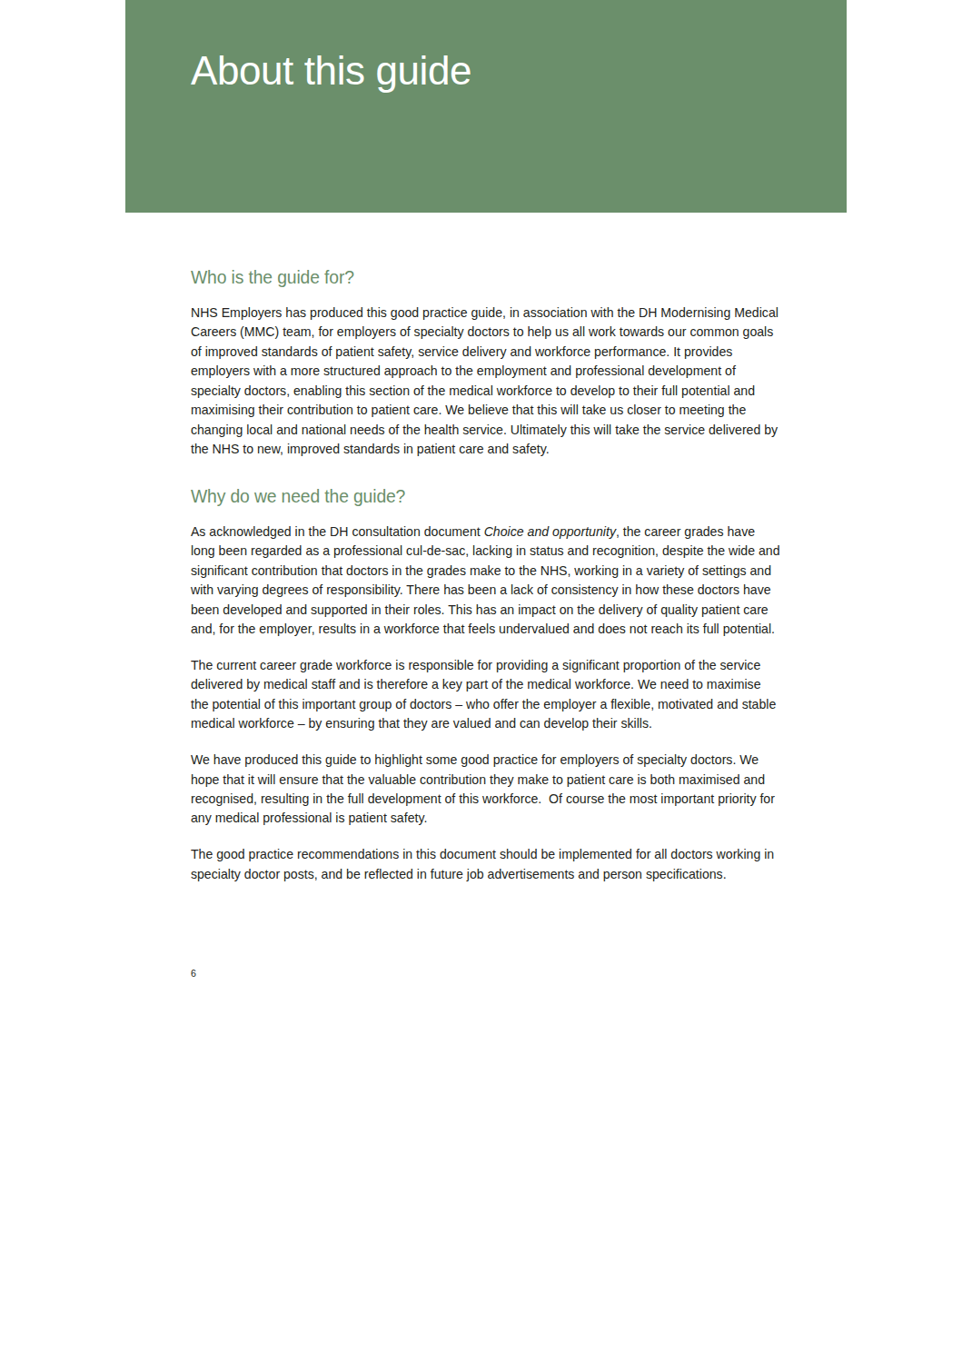About this guide
Who is the guide for?
NHS Employers has produced this good practice guide, in association with the DH Modernising Medical Careers (MMC) team, for employers of specialty doctors to help us all work towards our common goals of improved standards of patient safety, service delivery and workforce performance. It provides employers with a more structured approach to the employment and professional development of specialty doctors, enabling this section of the medical workforce to develop to their full potential and maximising their contribution to patient care. We believe that this will take us closer to meeting the changing local and national needs of the health service. Ultimately this will take the service delivered by the NHS to new, improved standards in patient care and safety.
Why do we need the guide?
As acknowledged in the DH consultation document Choice and opportunity, the career grades have long been regarded as a professional cul-de-sac, lacking in status and recognition, despite the wide and significant contribution that doctors in the grades make to the NHS, working in a variety of settings and with varying degrees of responsibility. There has been a lack of consistency in how these doctors have been developed and supported in their roles. This has an impact on the delivery of quality patient care and, for the employer, results in a workforce that feels undervalued and does not reach its full potential.
The current career grade workforce is responsible for providing a significant proportion of the service delivered by medical staff and is therefore a key part of the medical workforce. We need to maximise the potential of this important group of doctors – who offer the employer a flexible, motivated and stable medical workforce – by ensuring that they are valued and can develop their skills.
We have produced this guide to highlight some good practice for employers of specialty doctors. We hope that it will ensure that the valuable contribution they make to patient care is both maximised and recognised, resulting in the full development of this workforce. Of course the most important priority for any medical professional is patient safety.
The good practice recommendations in this document should be implemented for all doctors working in specialty doctor posts, and be reflected in future job advertisements and person specifications.
6